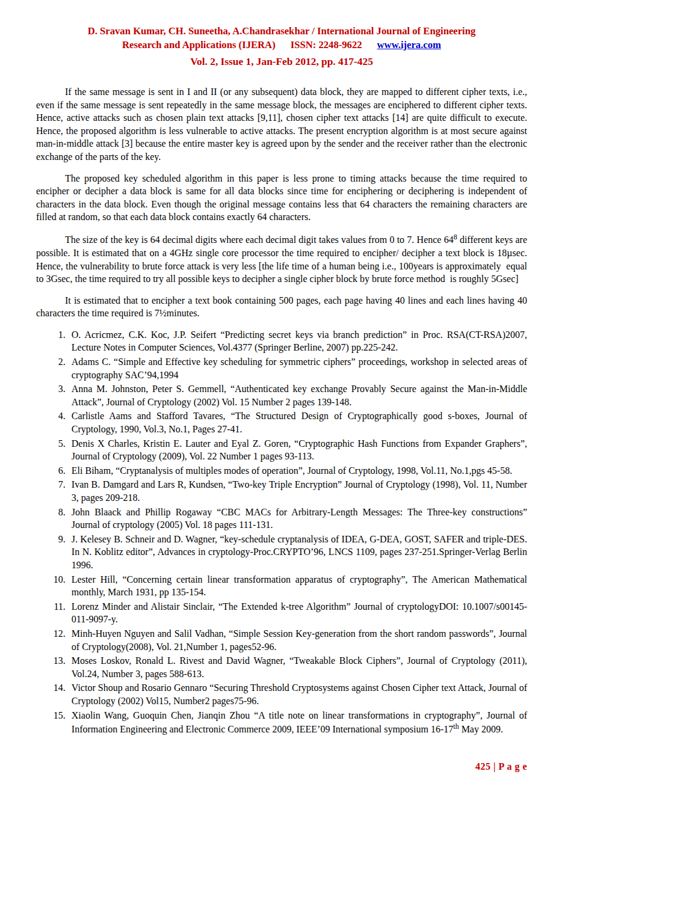D. Sravan Kumar, CH. Suneetha, A.Chandrasekhar / International Journal of Engineering
Research and Applications (IJERA) ISSN: 2248-9622 www.ijera.com
Vol. 2, Issue 1, Jan-Feb 2012, pp. 417-425
If the same message is sent in I and II (or any subsequent) data block, they are mapped to different cipher texts, i.e., even if the same message is sent repeatedly in the same message block, the messages are enciphered to different cipher texts. Hence, active attacks such as chosen plain text attacks [9,11], chosen cipher text attacks [14] are quite difficult to execute. Hence, the proposed algorithm is less vulnerable to active attacks. The present encryption algorithm is at most secure against man-in-middle attack [3] because the entire master key is agreed upon by the sender and the receiver rather than the electronic exchange of the parts of the key.
The proposed key scheduled algorithm in this paper is less prone to timing attacks because the time required to encipher or decipher a data block is same for all data blocks since time for enciphering or deciphering is independent of characters in the data block. Even though the original message contains less that 64 characters the remaining characters are filled at random, so that each data block contains exactly 64 characters.
The size of the key is 64 decimal digits where each decimal digit takes values from 0 to 7. Hence 648 different keys are possible. It is estimated that on a 4GHz single core processor the time required to encipher/ decipher a text block is 18µsec. Hence, the vulnerability to brute force attack is very less [the life time of a human being i.e., 100years is approximately equal to 3Gsec, the time required to try all possible keys to decipher a single cipher block by brute force method is roughly 5Gsec]
It is estimated that to encipher a text book containing 500 pages, each page having 40 lines and each lines having 40 characters the time required is 7½minutes.
O. Acricmez, C.K. Koc, J.P. Seifert “Predicting secret keys via branch prediction” in Proc. RSA(CT-RSA)2007, Lecture Notes in Computer Sciences, Vol.4377 (Springer Berline, 2007) pp.225-242.
Adams C. “Simple and Effective key scheduling for symmetric ciphers” proceedings, workshop in selected areas of cryptography SAC’94,1994
Anna M. Johnston, Peter S. Gemmell, “Authenticated key exchange Provably Secure against the Man-in-Middle Attack”, Journal of Cryptology (2002) Vol. 15 Number 2 pages 139-148.
Carlistle Aams and Stafford Tavares, “The Structured Design of Cryptographically good s-boxes, Journal of Cryptology, 1990, Vol.3, No.1, Pages 27-41.
Denis X Charles, Kristin E. Lauter and Eyal Z. Goren, “Cryptographic Hash Functions from Expander Graphers”, Journal of Cryptology (2009), Vol. 22 Number 1 pages 93-113.
Eli Biham, “Cryptanalysis of multiples modes of operation”, Journal of Cryptology, 1998, Vol.11, No.1,pgs 45-58.
Ivan B. Damgard and Lars R, Kundsen, “Two-key Triple Encryption” Journal of Cryptology (1998), Vol. 11, Number 3, pages 209-218.
John Blaack and Phillip Rogaway “CBC MACs for Arbitrary-Length Messages: The Three-key constructions” Journal of cryptology (2005) Vol. 18 pages 111-131.
J. Kelesey B. Schneir and D. Wagner, “key-schedule cryptanalysis of IDEA, G-DEA, GOST, SAFER and triple-DES. In N. Koblitz editor”, Advances in cryptology-Proc.CRYPTO’96, LNCS 1109, pages 237-251.Springer-Verlag Berlin 1996.
Lester Hill, “Concerning certain linear transformation apparatus of cryptography”, The American Mathematical monthly, March 1931, pp 135-154.
Lorenz Minder and Alistair Sinclair, “The Extended k-tree Algorithm” Journal of cryptologyDOI: 10.1007/s00145-011-9097-y.
Minh-Huyen Nguyen and Salil Vadhan, “Simple Session Key-generation from the short random passwords”, Journal of Cryptology(2008), Vol. 21,Number 1, pages52-96.
Moses Loskov, Ronald L. Rivest and David Wagner, “Tweakable Block Ciphers”, Journal of Cryptology (2011), Vol.24, Number 3, pages 588-613.
Victor Shoup and Rosario Gennaro “Securing Threshold Cryptosystems against Chosen Cipher text Attack, Journal of Cryptology (2002) Vol15, Number2 pages75-96.
Xiaolin Wang, Guoquin Chen, Jianqin Zhou “A title note on linear transformations in cryptography”, Journal of Information Engineering and Electronic Commerce 2009, IEEE’09 International symposium 16-17th May 2009.
425 | P a g e